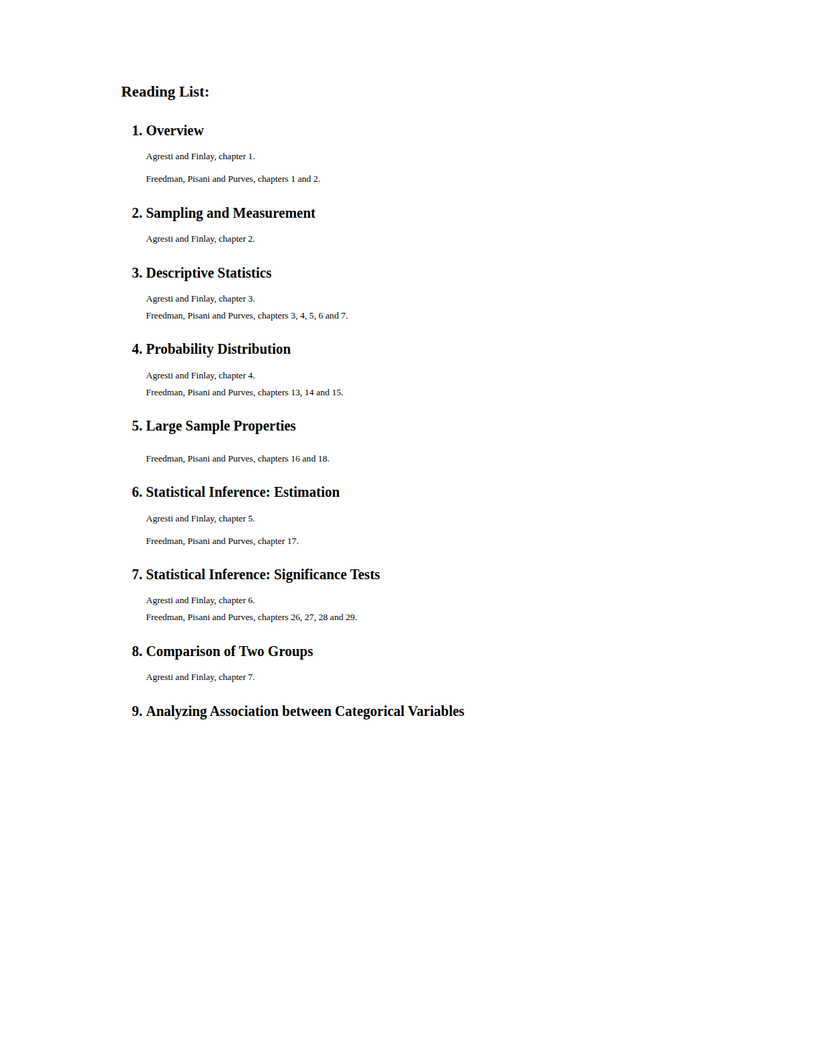Reading List:
Overview
Agresti and Finlay, chapter 1.
Freedman, Pisani and Purves, chapters 1 and 2.
Sampling and Measurement
Agresti and Finlay, chapter 2.
Descriptive Statistics
Agresti and Finlay, chapter 3.
Freedman, Pisani and Purves, chapters 3, 4, 5, 6 and 7.
Probability Distribution
Agresti and Finlay, chapter 4.
Freedman, Pisani and Purves, chapters 13, 14 and 15.
Large Sample Properties
Freedman, Pisani and Purves, chapters 16 and 18.
Statistical Inference: Estimation
Agresti and Finlay, chapter 5.
Freedman, Pisani and Purves, chapter 17.
Statistical Inference: Significance Tests
Agresti and Finlay, chapter 6.
Freedman, Pisani and Purves, chapters 26, 27, 28 and 29.
Comparison of Two Groups
Agresti and Finlay, chapter 7.
Analyzing Association between Categorical Variables